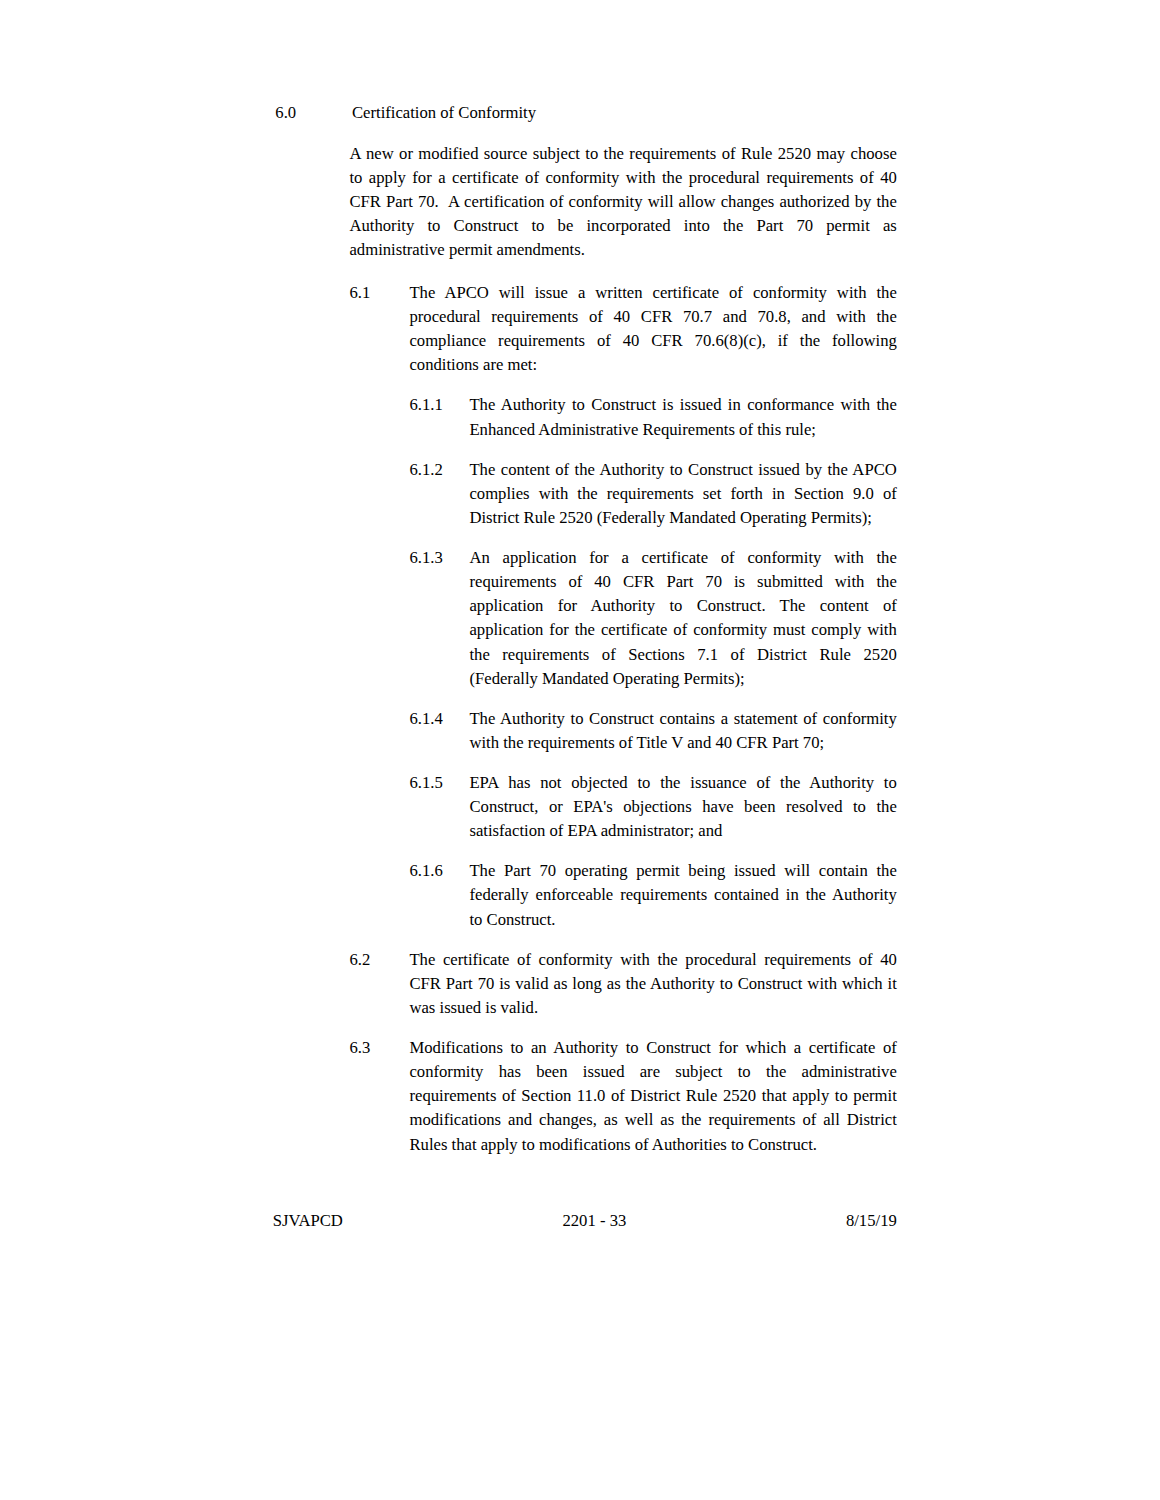6.0
Certification of Conformity
A new or modified source subject to the requirements of Rule 2520 may choose to apply for a certificate of conformity with the procedural requirements of 40 CFR Part 70. A certification of conformity will allow changes authorized by the Authority to Construct to be incorporated into the Part 70 permit as administrative permit amendments.
6.1
The APCO will issue a written certificate of conformity with the procedural requirements of 40 CFR 70.7 and 70.8, and with the compliance requirements of 40 CFR 70.6(8)(c), if the following conditions are met:
6.1.1
The Authority to Construct is issued in conformance with the Enhanced Administrative Requirements of this rule;
6.1.2
The content of the Authority to Construct issued by the APCO complies with the requirements set forth in Section 9.0 of District Rule 2520 (Federally Mandated Operating Permits);
6.1.3
An application for a certificate of conformity with the requirements of 40 CFR Part 70 is submitted with the application for Authority to Construct. The content of application for the certificate of conformity must comply with the requirements of Sections 7.1 of District Rule 2520 (Federally Mandated Operating Permits);
6.1.4
The Authority to Construct contains a statement of conformity with the requirements of Title V and 40 CFR Part 70;
6.1.5
EPA has not objected to the issuance of the Authority to Construct, or EPA's objections have been resolved to the satisfaction of EPA administrator; and
6.1.6
The Part 70 operating permit being issued will contain the federally enforceable requirements contained in the Authority to Construct.
6.2
The certificate of conformity with the procedural requirements of 40 CFR Part 70 is valid as long as the Authority to Construct with which it was issued is valid.
6.3
Modifications to an Authority to Construct for which a certificate of conformity has been issued are subject to the administrative requirements of Section 11.0 of District Rule 2520 that apply to permit modifications and changes, as well as the requirements of all District Rules that apply to modifications of Authorities to Construct.
SJVAPCD
2201 - 33
8/15/19